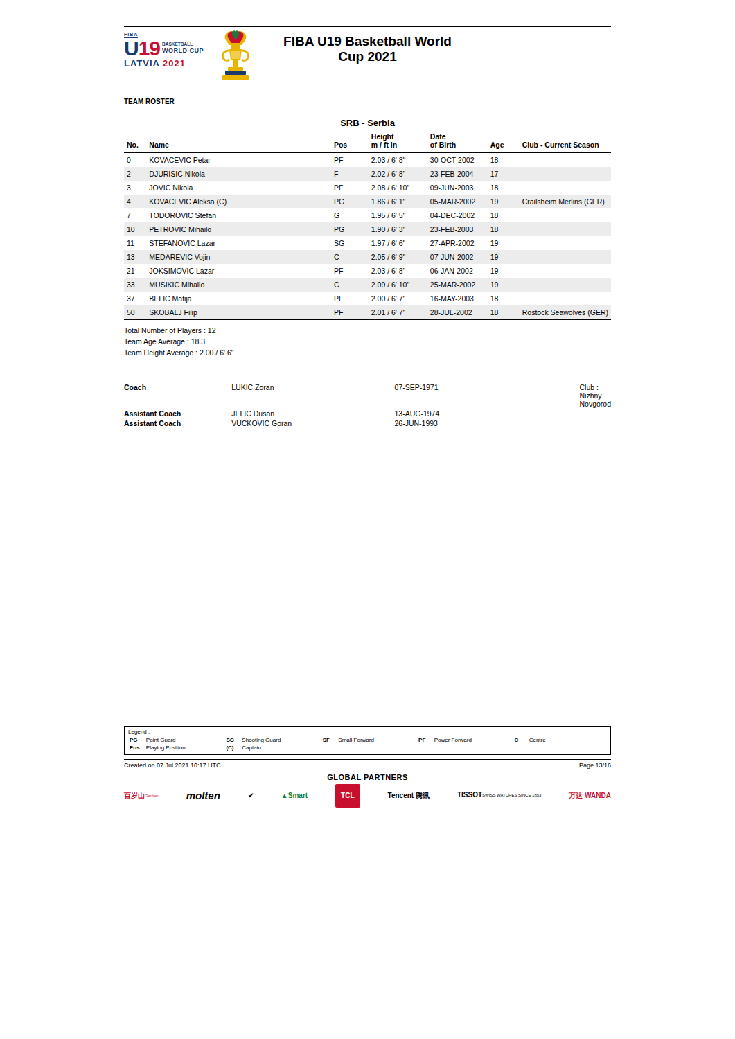FIBA
U19 BASKETBALL
WORLD CUP
LATVIA 2021
FIBA U19 Basketball World Cup 2021
TEAM ROSTER
SRB - Serbia
| No. | Name | Pos | Height m / ft in | Date of Birth | Age | Club - Current Season |
| --- | --- | --- | --- | --- | --- | --- |
| 0 | KOVACEVIC Petar | PF | 2.03 / 6' 8" | 30-OCT-2002 | 18 | |
| 2 | DJURISIC Nikola | F | 2.02 / 6' 8" | 23-FEB-2004 | 17 | |
| 3 | JOVIC Nikola | PF | 2.08 / 6' 10" | 09-JUN-2003 | 18 | |
| 4 | KOVACEVIC Aleksa (C) | PG | 1.86 / 6' 1" | 05-MAR-2002 | 19 | Crailsheim Merlins (GER) |
| 7 | TODOROVIC Stefan | G | 1.95 / 6' 5" | 04-DEC-2002 | 18 | |
| 10 | PETROVIC Mihailo | PG | 1.90 / 6' 3" | 23-FEB-2003 | 18 | |
| 11 | STEFANOVIC Lazar | SG | 1.97 / 6' 6" | 27-APR-2002 | 19 | |
| 13 | MEDAREVIC Vojin | C | 2.05 / 6' 9" | 07-JUN-2002 | 19 | |
| 21 | JOKSIMOVIC Lazar | PF | 2.03 / 6' 8" | 06-JAN-2002 | 19 | |
| 33 | MUSIKIC Mihailo | C | 2.09 / 6' 10" | 25-MAR-2002 | 19 | |
| 37 | BELIC Matija | PF | 2.00 / 6' 7" | 16-MAY-2003 | 18 | |
| 50 | SKOBALJ Filip | PF | 2.01 / 6' 7" | 28-JUL-2002 | 18 | Rostock Seawolves (GER) |
Total Number of Players : 12
Team Age Average : 18.3
Team Height Average : 2.00 / 6' 6"
| Coach | LUKIC Zoran | 07-SEP-1971 | Club : Nizhny Novgorod |
| Assistant Coach | JELIC Dusan | 13-AUG-1974 | |
| Assistant Coach | VUCKOVIC Goran | 26-JUN-1993 | |
Legend :
| PG | Point Guard | SG | Shooting Guard | SF | Small Forward | PF | Power Forward | C | Centre |
| Pos | Playing Position | (C) | Captain | | | | | | |
Created on 07 Jul 2021 10:17 UTC
Page 13/16
GLOBAL PARTNERS
百岁山Ganten
molten
✔
▲Smart
TCL
Tencent 腾讯
TISSOTSWISS WATCHES SINCE 1853
万达 WANDA